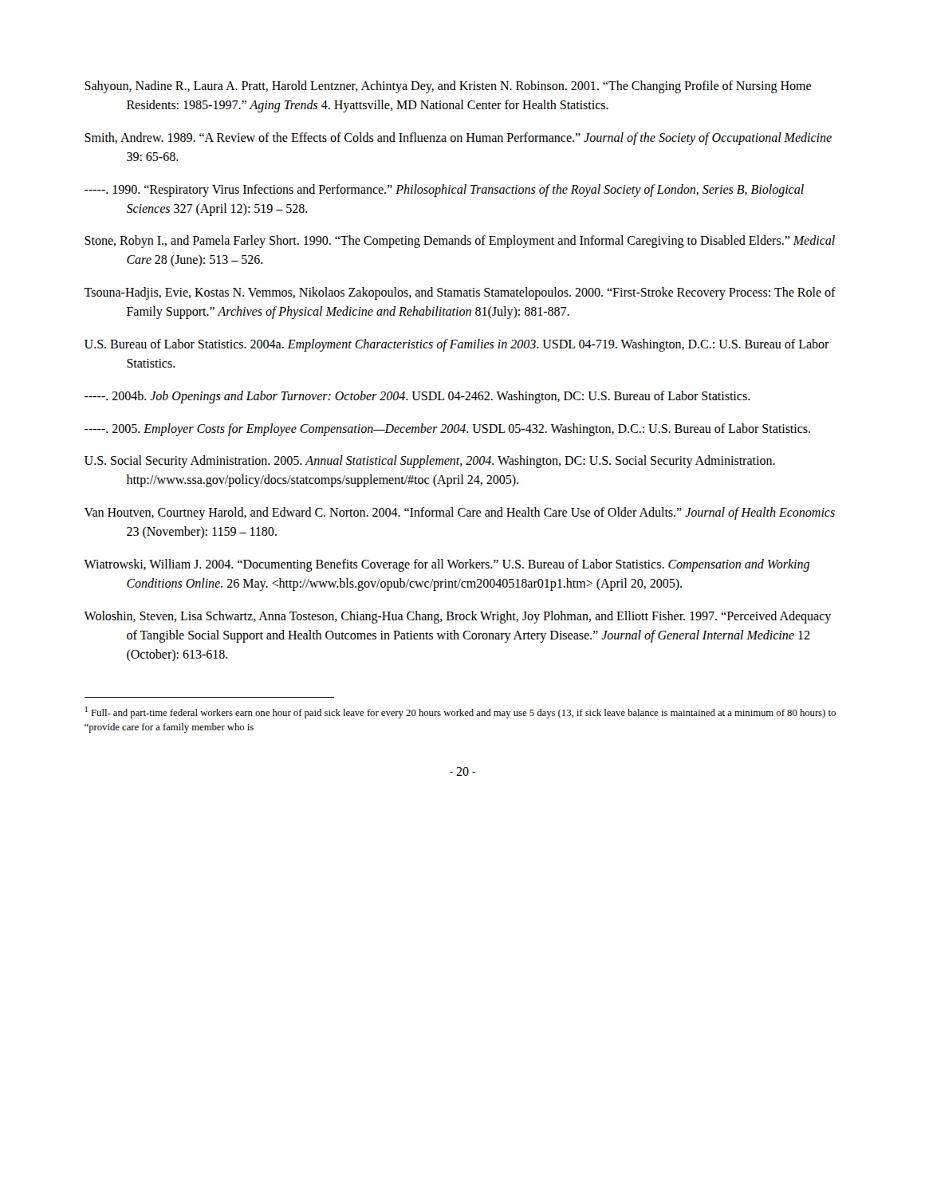Sahyoun, Nadine R., Laura A. Pratt, Harold Lentzner, Achintya Dey, and Kristen N. Robinson. 2001. “The Changing Profile of Nursing Home Residents: 1985-1997.” Aging Trends 4. Hyattsville, MD National Center for Health Statistics.
Smith, Andrew. 1989. “A Review of the Effects of Colds and Influenza on Human Performance.” Journal of the Society of Occupational Medicine 39: 65-68.
-----. 1990. “Respiratory Virus Infections and Performance.” Philosophical Transactions of the Royal Society of London, Series B, Biological Sciences 327 (April 12): 519 – 528.
Stone, Robyn I., and Pamela Farley Short. 1990. “The Competing Demands of Employment and Informal Caregiving to Disabled Elders.” Medical Care 28 (June): 513 – 526.
Tsouna-Hadjis, Evie, Kostas N. Vemmos, Nikolaos Zakopoulos, and Stamatis Stamatelopoulos. 2000. “First-Stroke Recovery Process: The Role of Family Support.” Archives of Physical Medicine and Rehabilitation 81(July): 881-887.
U.S. Bureau of Labor Statistics. 2004a. Employment Characteristics of Families in 2003. USDL 04-719. Washington, D.C.: U.S. Bureau of Labor Statistics.
-----. 2004b. Job Openings and Labor Turnover: October 2004. USDL 04-2462. Washington, DC: U.S. Bureau of Labor Statistics.
-----. 2005. Employer Costs for Employee Compensation—December 2004. USDL 05-432. Washington, D.C.: U.S. Bureau of Labor Statistics.
U.S. Social Security Administration. 2005. Annual Statistical Supplement, 2004. Washington, DC: U.S. Social Security Administration. http://www.ssa.gov/policy/docs/statcomps/supplement/#toc (April 24, 2005).
Van Houtven, Courtney Harold, and Edward C. Norton. 2004. “Informal Care and Health Care Use of Older Adults.” Journal of Health Economics 23 (November): 1159 – 1180.
Wiatrowski, William J. 2004. “Documenting Benefits Coverage for all Workers.” U.S. Bureau of Labor Statistics. Compensation and Working Conditions Online. 26 May. <http://www.bls.gov/opub/cwc/print/cm20040518ar01p1.htm> (April 20, 2005).
Woloshin, Steven, Lisa Schwartz, Anna Tosteson, Chiang-Hua Chang, Brock Wright, Joy Plohman, and Elliott Fisher. 1997. “Perceived Adequacy of Tangible Social Support and Health Outcomes in Patients with Coronary Artery Disease.” Journal of General Internal Medicine 12 (October): 613-618.
1 Full- and part-time federal workers earn one hour of paid sick leave for every 20 hours worked and may use 5 days (13, if sick leave balance is maintained at a minimum of 80 hours) to “provide care for a family member who is
- 20 -